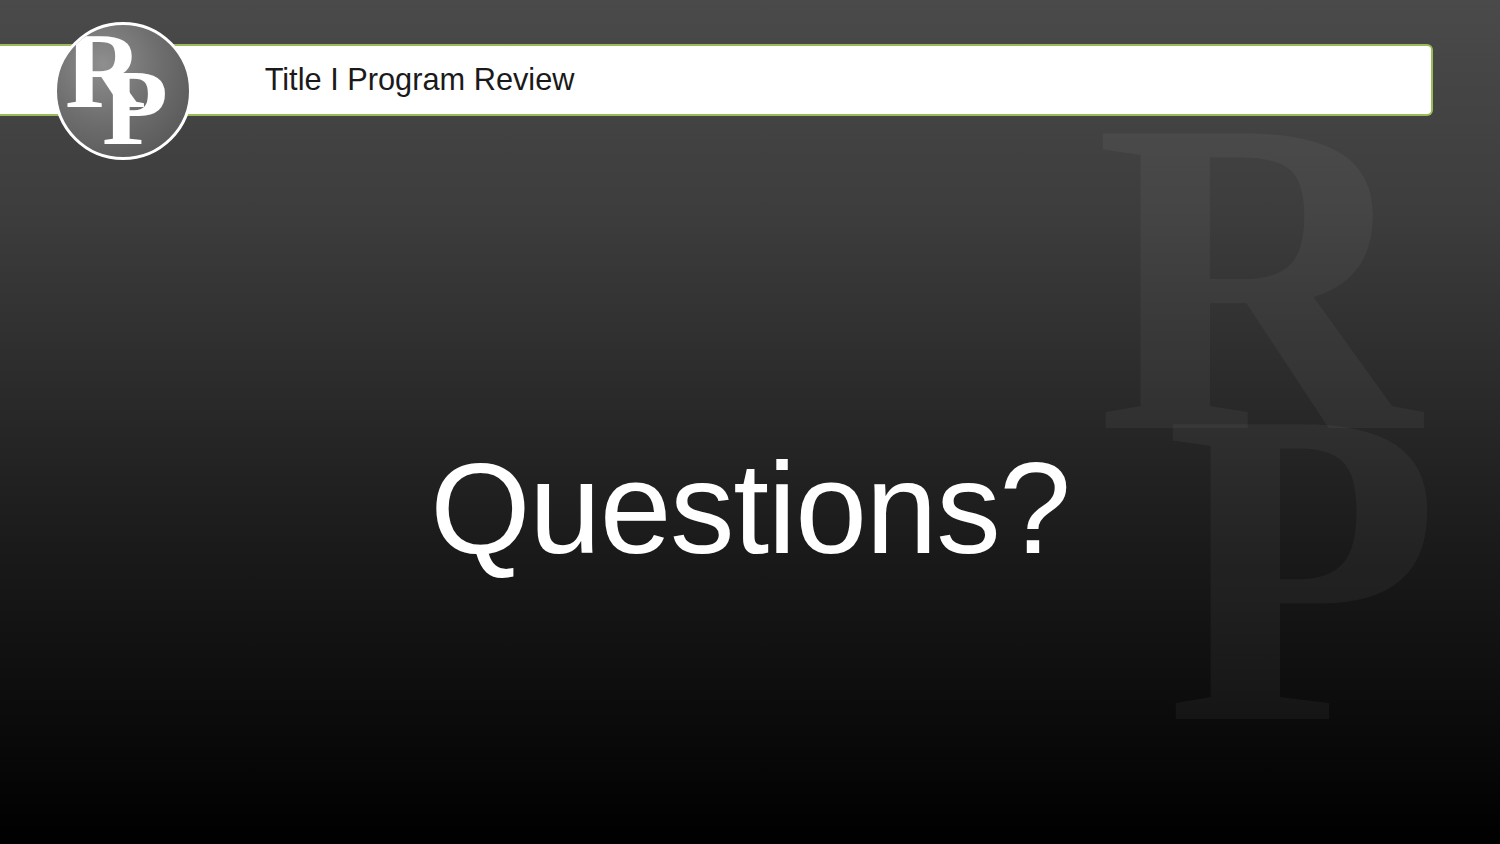R P
Title I Program Review
R P
Questions?